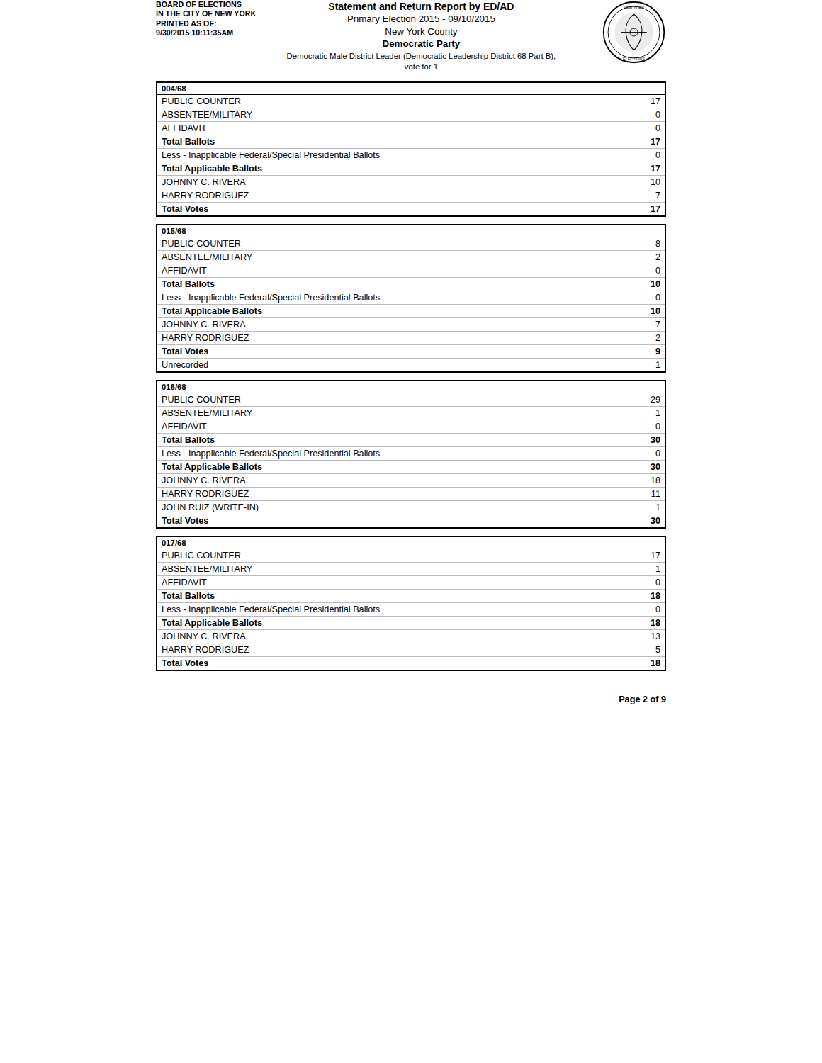BOARD OF ELECTIONS
IN THE CITY OF NEW YORK
PRINTED AS OF:
9/30/2015 10:11:35AM
NEW YORK ELECTIONS
Statement and Return Report by ED/AD
Primary Election 2015 - 09/10/2015
New York County
Democratic Party
Democratic Male District Leader (Democratic Leadership District 68 Part B), vote for 1
004/68
| PUBLIC COUNTER | 17 |
| ABSENTEE/MILITARY | 0 |
| AFFIDAVIT | 0 |
| Total Ballots | 17 |
| Less - Inapplicable Federal/Special Presidential Ballots | 0 |
| Total Applicable Ballots | 17 |
| JOHNNY C. RIVERA | 10 |
| HARRY RODRIGUEZ | 7 |
| Total Votes | 17 |
015/68
| PUBLIC COUNTER | 8 |
| ABSENTEE/MILITARY | 2 |
| AFFIDAVIT | 0 |
| Total Ballots | 10 |
| Less - Inapplicable Federal/Special Presidential Ballots | 0 |
| Total Applicable Ballots | 10 |
| JOHNNY C. RIVERA | 7 |
| HARRY RODRIGUEZ | 2 |
| Total Votes | 9 |
| Unrecorded | 1 |
016/68
| PUBLIC COUNTER | 29 |
| ABSENTEE/MILITARY | 1 |
| AFFIDAVIT | 0 |
| Total Ballots | 30 |
| Less - Inapplicable Federal/Special Presidential Ballots | 0 |
| Total Applicable Ballots | 30 |
| JOHNNY C. RIVERA | 18 |
| HARRY RODRIGUEZ | 11 |
| JOHN RUIZ (WRITE-IN) | 1 |
| Total Votes | 30 |
017/68
| PUBLIC COUNTER | 17 |
| ABSENTEE/MILITARY | 1 |
| AFFIDAVIT | 0 |
| Total Ballots | 18 |
| Less - Inapplicable Federal/Special Presidential Ballots | 0 |
| Total Applicable Ballots | 18 |
| JOHNNY C. RIVERA | 13 |
| HARRY RODRIGUEZ | 5 |
| Total Votes | 18 |
Page 2 of 9